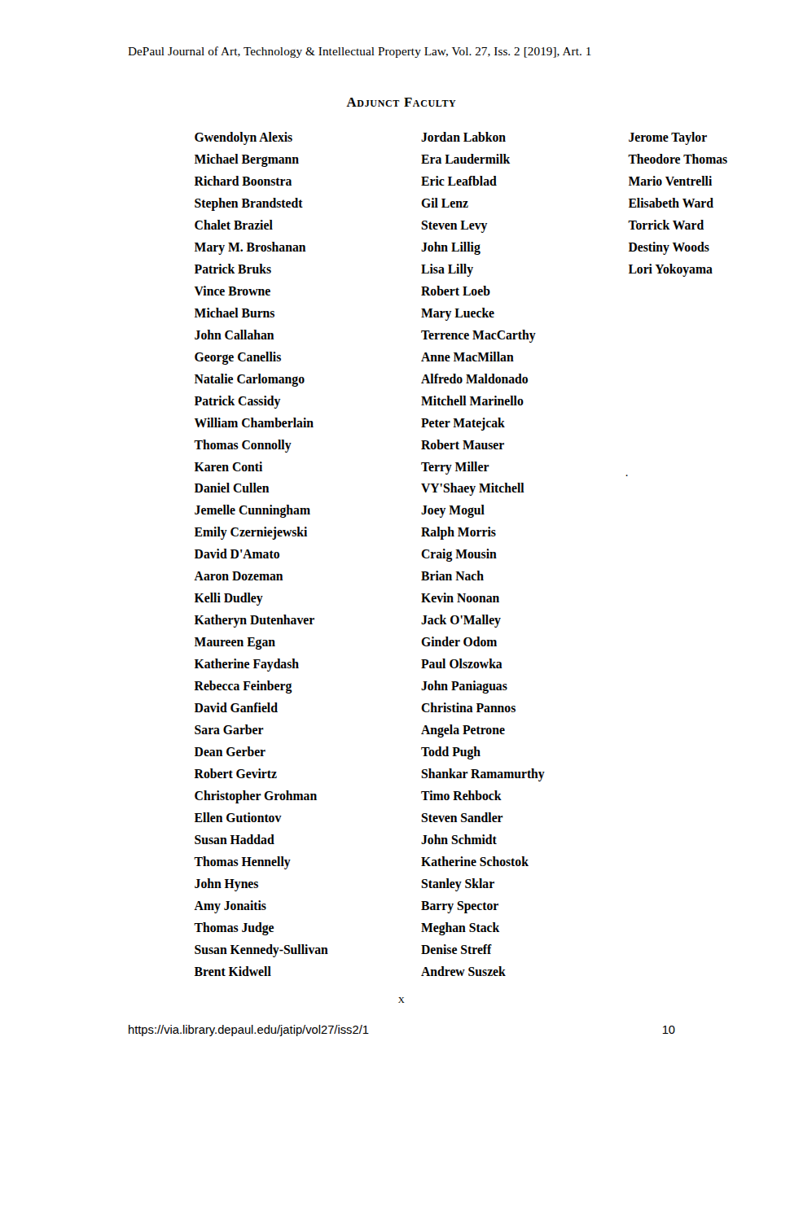DePaul Journal of Art, Technology & Intellectual Property Law, Vol. 27, Iss. 2 [2019], Art. 1
Adjunct Faculty
Gwendolyn Alexis
Michael Bergmann
Richard Boonstra
Stephen Brandstedt
Chalet Braziel
Mary M. Broshanan
Patrick Bruks
Vince Browne
Michael Burns
John Callahan
George Canellis
Natalie Carlomango
Patrick Cassidy
William Chamberlain
Thomas Connolly
Karen Conti
Daniel Cullen
Jemelle Cunningham
Emily Czerniejewski
David D'Amato
Aaron Dozeman
Kelli Dudley
Katheryn Dutenhaver
Maureen Egan
Katherine Faydash
Rebecca Feinberg
David Ganfield
Sara Garber
Dean Gerber
Robert Gevirtz
Christopher Grohman
Ellen Gutiontov
Susan Haddad
Thomas Hennelly
John Hynes
Amy Jonaitis
Thomas Judge
Susan Kennedy-Sullivan
Brent Kidwell
Jordan Labkon
Era Laudermilk
Eric Leafblad
Gil Lenz
Steven Levy
John Lillig
Lisa Lilly
Robert Loeb
Mary Luecke
Terrence MacCarthy
Anne MacMillan
Alfredo Maldonado
Mitchell Marinello
Peter Matejcak
Robert Mauser
Terry Miller
VY'Shaey Mitchell
Joey Mogul
Ralph Morris
Craig Mousin
Brian Nach
Kevin Noonan
Jack O'Malley
Ginder Odom
Paul Olszowka
John Paniaguas
Christina Pannos
Angela Petrone
Todd Pugh
Shankar Ramamurthy
Timo Rehbock
Steven Sandler
John Schmidt
Katherine Schostok
Stanley Sklar
Barry Spector
Meghan Stack
Denise Streff
Andrew Suszek
Jerome Taylor
Theodore Thomas
Mario Ventrelli
Elisabeth Ward
Torrick Ward
Destiny Woods
Lori Yokoyama
.
x
https://via.library.depaul.edu/jatip/vol27/iss2/1 10